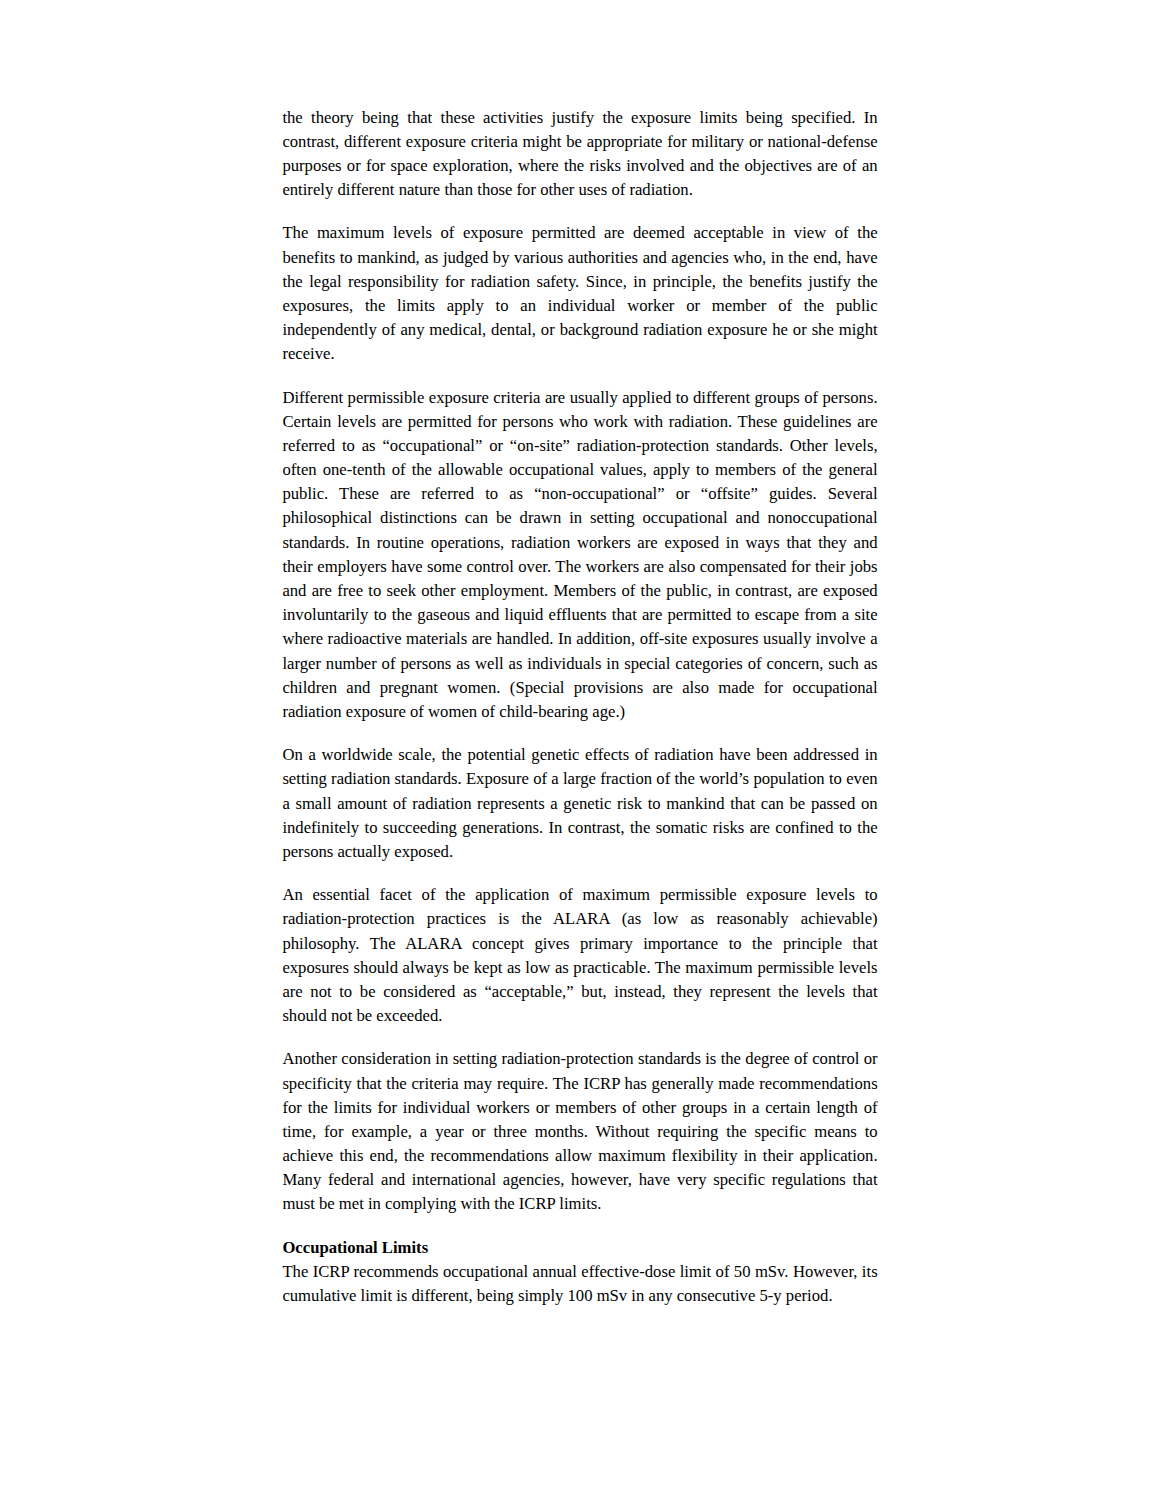the theory being that these activities justify the exposure limits being specified. In contrast, different exposure criteria might be appropriate for military or national-defense purposes or for space exploration, where the risks involved and the objectives are of an entirely different nature than those for other uses of radiation.
The maximum levels of exposure permitted are deemed acceptable in view of the benefits to mankind, as judged by various authorities and agencies who, in the end, have the legal responsibility for radiation safety. Since, in principle, the benefits justify the exposures, the limits apply to an individual worker or member of the public independently of any medical, dental, or background radiation exposure he or she might receive.
Different permissible exposure criteria are usually applied to different groups of persons. Certain levels are permitted for persons who work with radiation. These guidelines are referred to as “occupational” or “on-site” radiation-protection standards. Other levels, often one-tenth of the allowable occupational values, apply to members of the general public. These are referred to as “non-occupational” or “offsite” guides. Several philosophical distinctions can be drawn in setting occupational and nonoccupational standards. In routine operations, radiation workers are exposed in ways that they and their employers have some control over. The workers are also compensated for their jobs and are free to seek other employment. Members of the public, in contrast, are exposed involuntarily to the gaseous and liquid effluents that are permitted to escape from a site where radioactive materials are handled. In addition, off-site exposures usually involve a larger number of persons as well as individuals in special categories of concern, such as children and pregnant women. (Special provisions are also made for occupational radiation exposure of women of child-bearing age.)
On a worldwide scale, the potential genetic effects of radiation have been addressed in setting radiation standards. Exposure of a large fraction of the world’s population to even a small amount of radiation represents a genetic risk to mankind that can be passed on indefinitely to succeeding generations. In contrast, the somatic risks are confined to the persons actually exposed.
An essential facet of the application of maximum permissible exposure levels to radiation-protection practices is the ALARA (as low as reasonably achievable) philosophy. The ALARA concept gives primary importance to the principle that exposures should always be kept as low as practicable. The maximum permissible levels are not to be considered as “acceptable,” but, instead, they represent the levels that should not be exceeded.
Another consideration in setting radiation-protection standards is the degree of control or specificity that the criteria may require. The ICRP has generally made recommendations for the limits for individual workers or members of other groups in a certain length of time, for example, a year or three months. Without requiring the specific means to achieve this end, the recommendations allow maximum flexibility in their application. Many federal and international agencies, however, have very specific regulations that must be met in complying with the ICRP limits.
Occupational Limits
The ICRP recommends occupational annual effective-dose limit of 50 mSv. However, its cumulative limit is different, being simply 100 mSv in any consecutive 5-y period.